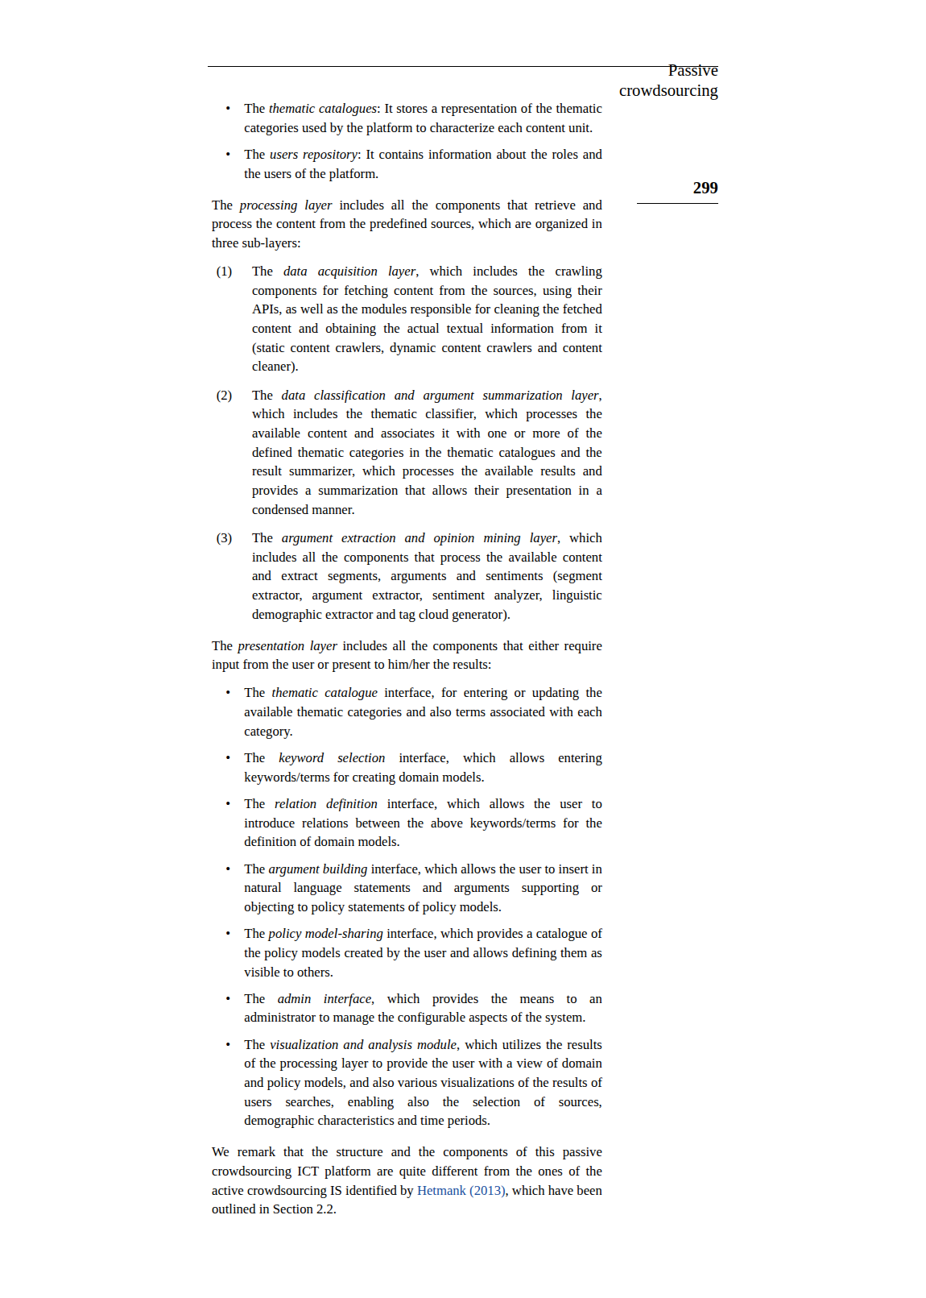Passive crowdsourcing
299
The thematic catalogues: It stores a representation of the thematic categories used by the platform to characterize each content unit.
The users repository: It contains information about the roles and the users of the platform.
The processing layer includes all the components that retrieve and process the content from the predefined sources, which are organized in three sub-layers:
The data acquisition layer, which includes the crawling components for fetching content from the sources, using their APIs, as well as the modules responsible for cleaning the fetched content and obtaining the actual textual information from it (static content crawlers, dynamic content crawlers and content cleaner).
The data classification and argument summarization layer, which includes the thematic classifier, which processes the available content and associates it with one or more of the defined thematic categories in the thematic catalogues and the result summarizer, which processes the available results and provides a summarization that allows their presentation in a condensed manner.
The argument extraction and opinion mining layer, which includes all the components that process the available content and extract segments, arguments and sentiments (segment extractor, argument extractor, sentiment analyzer, linguistic demographic extractor and tag cloud generator).
The presentation layer includes all the components that either require input from the user or present to him/her the results:
The thematic catalogue interface, for entering or updating the available thematic categories and also terms associated with each category.
The keyword selection interface, which allows entering keywords/terms for creating domain models.
The relation definition interface, which allows the user to introduce relations between the above keywords/terms for the definition of domain models.
The argument building interface, which allows the user to insert in natural language statements and arguments supporting or objecting to policy statements of policy models.
The policy model-sharing interface, which provides a catalogue of the policy models created by the user and allows defining them as visible to others.
The admin interface, which provides the means to an administrator to manage the configurable aspects of the system.
The visualization and analysis module, which utilizes the results of the processing layer to provide the user with a view of domain and policy models, and also various visualizations of the results of users searches, enabling also the selection of sources, demographic characteristics and time periods.
We remark that the structure and the components of this passive crowdsourcing ICT platform are quite different from the ones of the active crowdsourcing IS identified by Hetmank (2013), which have been outlined in Section 2.2.